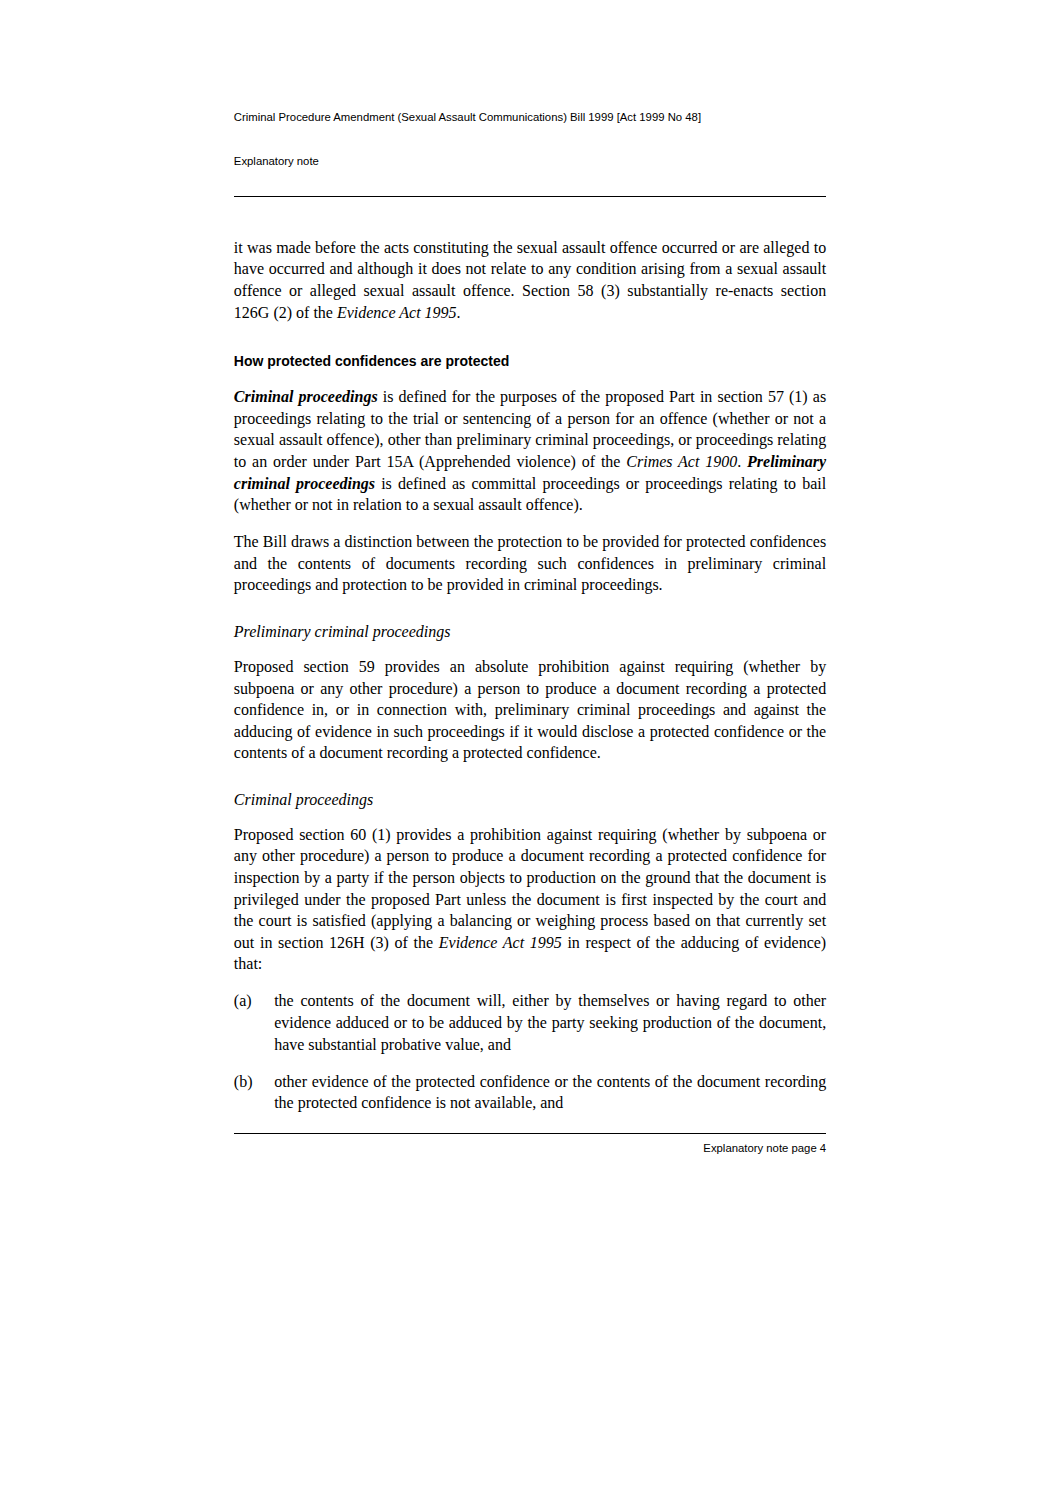Criminal Procedure Amendment (Sexual Assault Communications) Bill 1999 [Act 1999 No 48]
Explanatory note
it was made before the acts constituting the sexual assault offence occurred or are alleged to have occurred and although it does not relate to any condition arising from a sexual assault offence or alleged sexual assault offence. Section 58 (3) substantially re-enacts section 126G (2) of the Evidence Act 1995.
How protected confidences are protected
Criminal proceedings is defined for the purposes of the proposed Part in section 57 (1) as proceedings relating to the trial or sentencing of a person for an offence (whether or not a sexual assault offence), other than preliminary criminal proceedings, or proceedings relating to an order under Part 15A (Apprehended violence) of the Crimes Act 1900. Preliminary criminal proceedings is defined as committal proceedings or proceedings relating to bail (whether or not in relation to a sexual assault offence).
The Bill draws a distinction between the protection to be provided for protected confidences and the contents of documents recording such confidences in preliminary criminal proceedings and protection to be provided in criminal proceedings.
Preliminary criminal proceedings
Proposed section 59 provides an absolute prohibition against requiring (whether by subpoena or any other procedure) a person to produce a document recording a protected confidence in, or in connection with, preliminary criminal proceedings and against the adducing of evidence in such proceedings if it would disclose a protected confidence or the contents of a document recording a protected confidence.
Criminal proceedings
Proposed section 60 (1) provides a prohibition against requiring (whether by subpoena or any other procedure) a person to produce a document recording a protected confidence for inspection by a party if the person objects to production on the ground that the document is privileged under the proposed Part unless the document is first inspected by the court and the court is satisfied (applying a balancing or weighing process based on that currently set out in section 126H (3) of the Evidence Act 1995 in respect of the adducing of evidence) that:
(a) the contents of the document will, either by themselves or having regard to other evidence adduced or to be adduced by the party seeking production of the document, have substantial probative value, and
(b) other evidence of the protected confidence or the contents of the document recording the protected confidence is not available, and
Explanatory note page 4